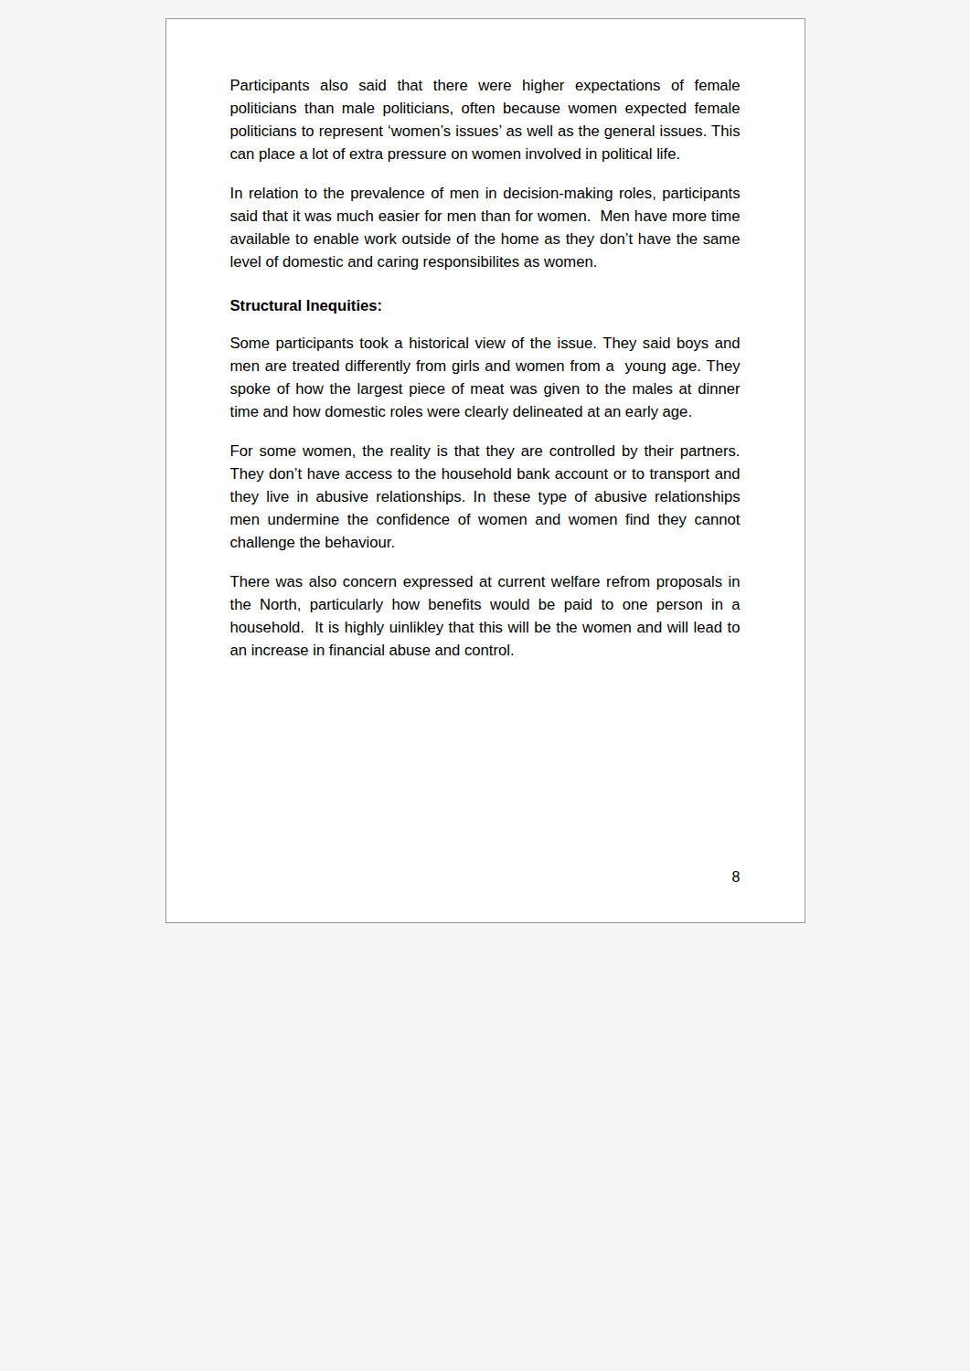Participants also said that there were higher expectations of female politicians than male politicians, often because women expected female politicians to represent ‘women’s issues’ as well as the general issues. This can place a lot of extra pressure on women involved in political life.
In relation to the prevalence of men in decision-making roles, participants said that it was much easier for men than for women. Men have more time available to enable work outside of the home as they don’t have the same level of domestic and caring responsibilites as women.
Structural Inequities:
Some participants took a historical view of the issue. They said boys and men are treated differently from girls and women from a young age. They spoke of how the largest piece of meat was given to the males at dinner time and how domestic roles were clearly delineated at an early age.
For some women, the reality is that they are controlled by their partners. They don’t have access to the household bank account or to transport and they live in abusive relationships. In these type of abusive relationships men undermine the confidence of women and women find they cannot challenge the behaviour.
There was also concern expressed at current welfare refrom proposals in the North, particularly how benefits would be paid to one person in a household. It is highly uinlikley that this will be the women and will lead to an increase in financial abuse and control.
8